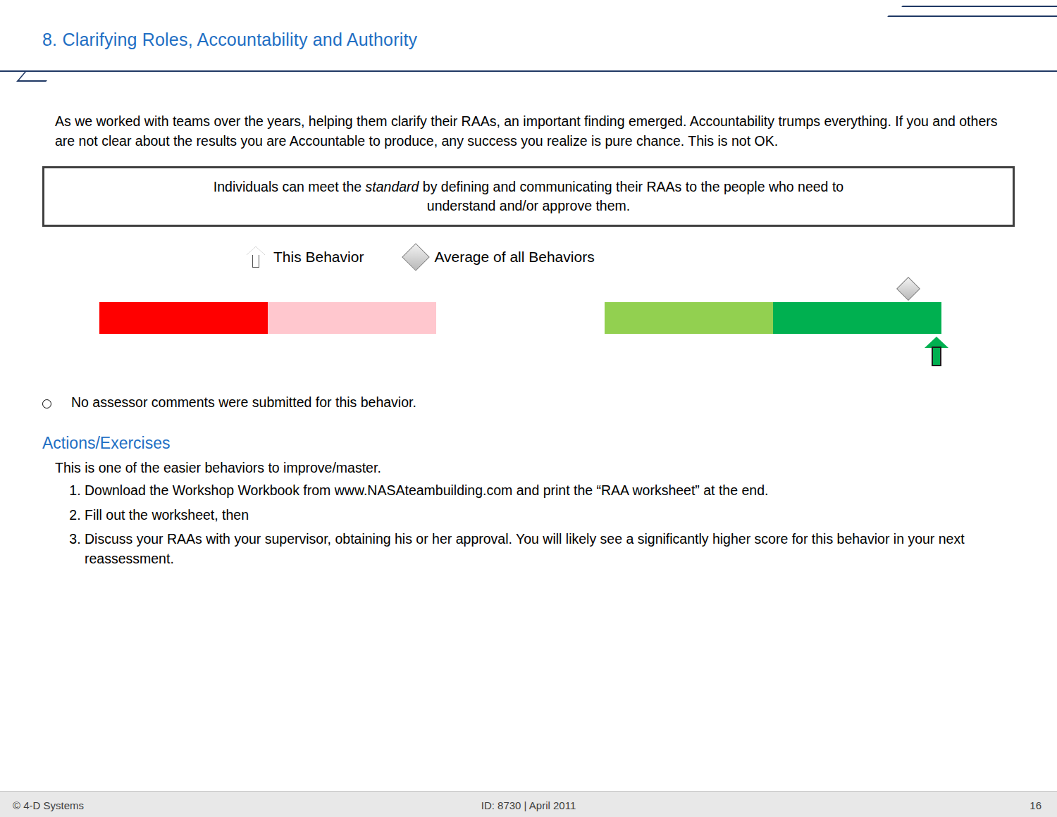8. Clarifying Roles, Accountability and Authority
As we worked with teams over the years, helping them clarify their RAAs, an important finding emerged. Accountability trumps everything. If you and others are not clear about the results you are Accountable to produce, any success you realize is pure chance. This is not OK.
Individuals can meet the standard by defining and communicating their RAAs to the people who need to
understand and/or approve them.
This Behavior
Average of all Behaviors
No assessor comments were submitted for this behavior.
Actions/Exercises
This is one of the easier behaviors to improve/master.
Download the Workshop Workbook from www.NASAteambuilding.com and print the “RAA worksheet” at the end.
Fill out the worksheet, then
Discuss your RAAs with your supervisor, obtaining his or her approval. You will likely see a significantly higher score for this behavior in your next reassessment.
© 4-D Systems
ID: 8730 | April 2011
16